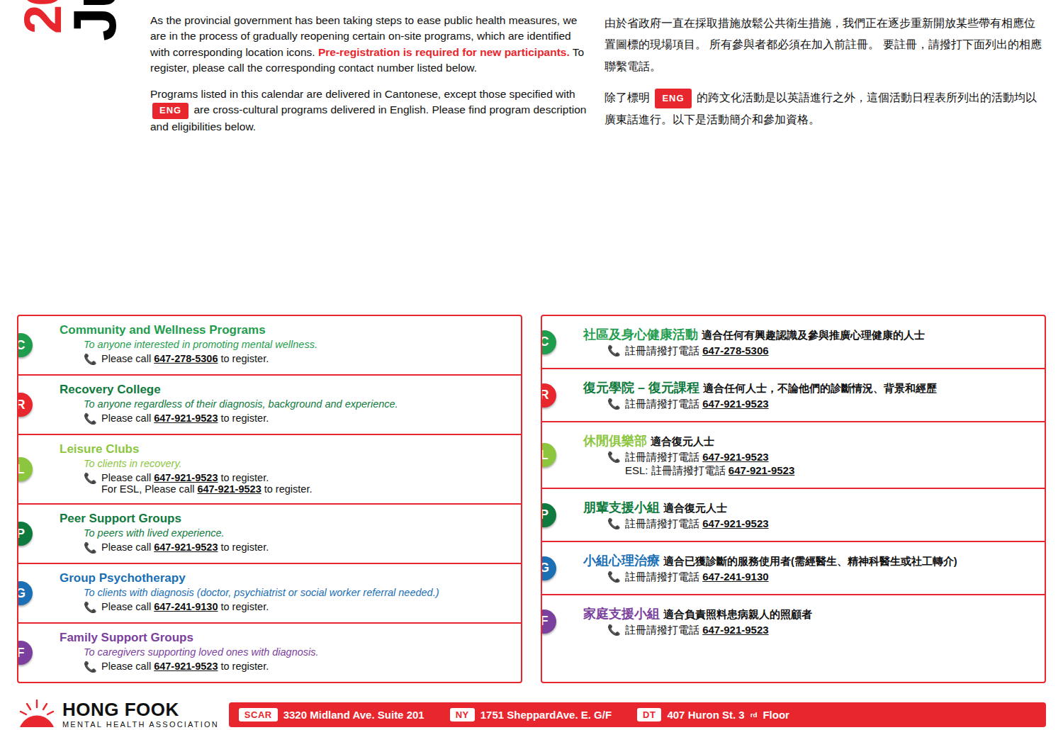2022
July
As the provincial government has been taking steps to ease public health measures, we are in the process of gradually reopening certain on-site programs, which are identified with corresponding location icons. Pre-registration is required for new participants. To register, please call the corresponding contact number listed below.
Programs listed in this calendar are delivered in Cantonese, except those specified with ENG are cross-cultural programs delivered in English. Please find program description and eligibilities below.
由於省政府一直在採取措施放鬆公共衛生措施，我們正在逐步重新開放某些帶有相應位置圖標的現場項目。 所有參與者都必須在加入前註冊。 要註冊，請撥打下面列出的相應聯繫電話。
除了標明 ENG 的跨文化活動是以英語進行之外，這個活動日程表所列出的活動均以廣東話進行。以下是活動簡介和參加資格。
C
Community and Wellness Programs
To anyone interested in promoting mental wellness.
📞Please call 647-278-5306 to register.
R
Recovery College
To anyone regardless of their diagnosis, background and experience.
📞Please call 647-921-9523 to register.
L
Leisure Clubs
To clients in recovery.
📞Please call 647-921-9523 to register.
For ESL, Please call 647-921-9523 to register.
P
Peer Support Groups
To peers with lived experience.
📞Please call 647-921-9523 to register.
G
Group Psychotherapy
To clients with diagnosis (doctor, psychiatrist or social worker referral needed.)
📞Please call 647-241-9130 to register.
F
Family Support Groups
To caregivers supporting loved ones with diagnosis.
📞Please call 647-921-9523 to register.
C
社區及身心健康活動 適合任何有興趣認識及參與推廣心理健康的人士
📞註冊請撥打電話 647-278-5306
R
復元學院 – 復元課程 適合任何人士，不論他們的診斷情況、背景和經歷
📞註冊請撥打電話 647-921-9523
L
休閒俱樂部 適合復元人士
📞註冊請撥打電話 647-921-9523
ESL: 註冊請撥打電話 647-921-9523
P
朋輩支援小組 適合復元人士
📞註冊請撥打電話 647-921-9523
G
小組心理治療 適合已獲診斷的服務使用者(需經醫生、精神科醫生或社工轉介)
📞註冊請撥打電話 647-241-9130
F
家庭支援小組 適合負責照料患病親人的照顧者
📞註冊請撥打電話 647-921-9523
HONG FOOK
MENTAL HEALTH ASSOCIATION
SCAR 3320 Midland Ave. Suite 201 NY 1751 SheppardAve. E. G/F DT 407 Huron St. 3rd Floor